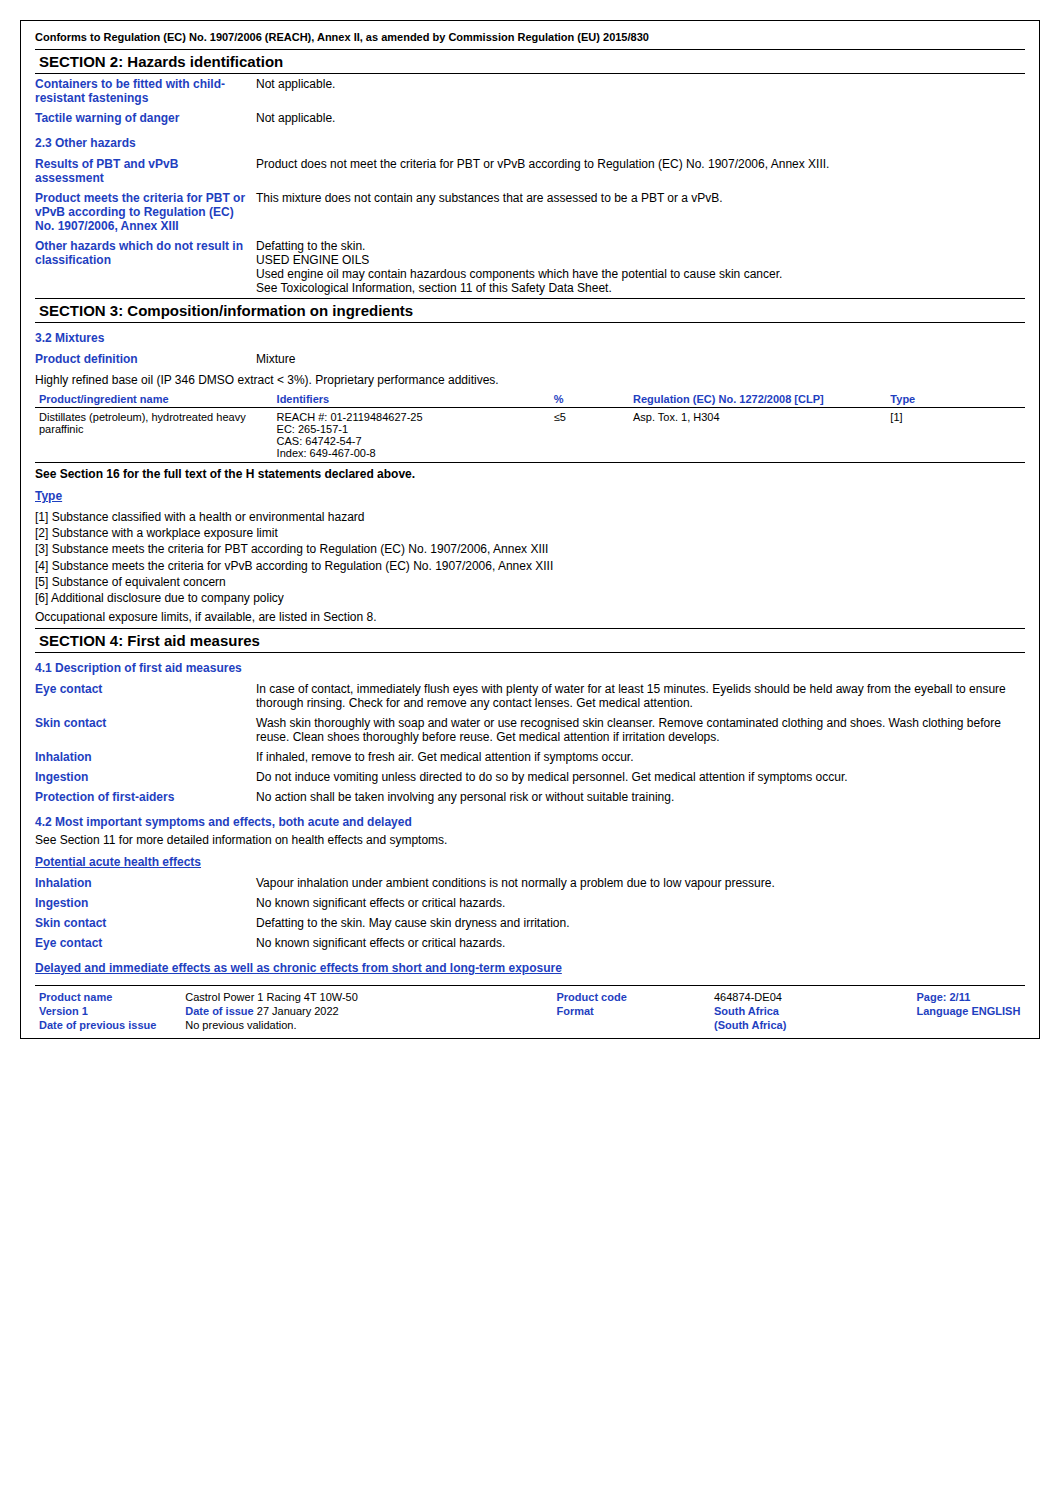Conforms to Regulation (EC) No. 1907/2006 (REACH), Annex II, as amended by Commission Regulation (EU) 2015/830
SECTION 2: Hazards identification
| Containers to be fitted with child-resistant fastenings | Not applicable. |
| Tactile warning of danger | Not applicable. |
2.3 Other hazards
| Results of PBT and vPvB assessment | Product does not meet the criteria for PBT or vPvB according to Regulation (EC) No. 1907/2006, Annex XIII. |
| Product meets the criteria for PBT or vPvB according to Regulation (EC) No. 1907/2006, Annex XIII | This mixture does not contain any substances that are assessed to be a PBT or a vPvB. |
| Other hazards which do not result in classification | Defatting to the skin. USED ENGINE OILS Used engine oil may contain hazardous components which have the potential to cause skin cancer. See Toxicological Information, section 11 of this Safety Data Sheet. |
SECTION 3: Composition/information on ingredients
3.2 Mixtures
| Product definition | Mixture |
Highly refined base oil (IP 346 DMSO extract < 3%). Proprietary performance additives.
| Product/ingredient name | Identifiers | % | Regulation (EC) No. 1272/2008 [CLP] | Type |
| --- | --- | --- | --- | --- |
| Distillates (petroleum), hydrotreated heavy paraffinic | REACH #: 01-2119484627-25 EC: 265-157-1 CAS: 64742-54-7 Index: 649-467-00-8 | ≤5 | Asp. Tox. 1, H304 | [1] |
See Section 16 for the full text of the H statements declared above.
Type
[1] Substance classified with a health or environmental hazard
[2] Substance with a workplace exposure limit
[3] Substance meets the criteria for PBT according to Regulation (EC) No. 1907/2006, Annex XIII
[4] Substance meets the criteria for vPvB according to Regulation (EC) No. 1907/2006, Annex XIII
[5] Substance of equivalent concern
[6] Additional disclosure due to company policy
Occupational exposure limits, if available, are listed in Section 8.
SECTION 4: First aid measures
4.1 Description of first aid measures
| Eye contact | In case of contact, immediately flush eyes with plenty of water for at least 15 minutes. Eyelids should be held away from the eyeball to ensure thorough rinsing. Check for and remove any contact lenses. Get medical attention. |
| Skin contact | Wash skin thoroughly with soap and water or use recognised skin cleanser. Remove contaminated clothing and shoes. Wash clothing before reuse. Clean shoes thoroughly before reuse. Get medical attention if irritation develops. |
| Inhalation | If inhaled, remove to fresh air. Get medical attention if symptoms occur. |
| Ingestion | Do not induce vomiting unless directed to do so by medical personnel. Get medical attention if symptoms occur. |
| Protection of first-aiders | No action shall be taken involving any personal risk or without suitable training. |
4.2 Most important symptoms and effects, both acute and delayed
See Section 11 for more detailed information on health effects and symptoms.
Potential acute health effects
| Inhalation | Vapour inhalation under ambient conditions is not normally a problem due to low vapour pressure. |
| Ingestion | No known significant effects or critical hazards. |
| Skin contact | Defatting to the skin. May cause skin dryness and irritation. |
| Eye contact | No known significant effects or critical hazards. |
Delayed and immediate effects as well as chronic effects from short and long-term exposure
| Product name | Castrol Power 1 Racing 4T 10W-50 | Product code | 464874-DE04 | Page: 2/11 |
| Version 1 | Date of issue 27 January 2022 | Format | South Africa | Language ENGLISH |
| Date of previous issue | No previous validation. | | (South Africa) | |